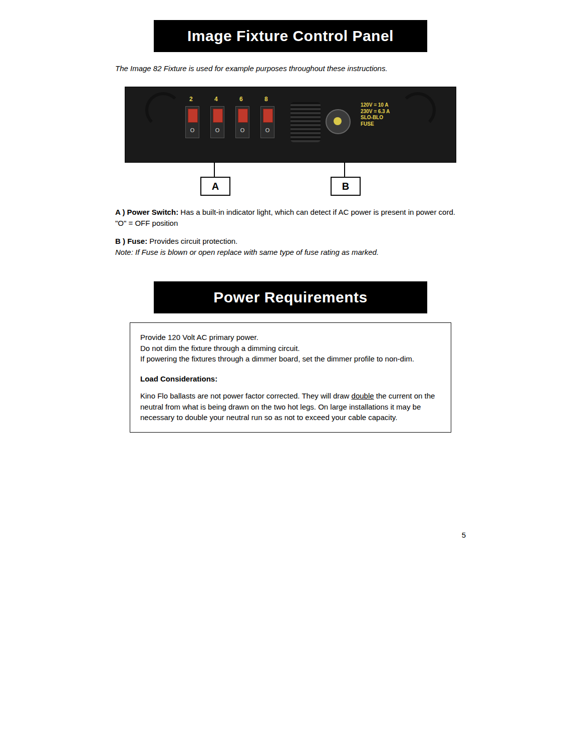Image Fixture Control Panel
The Image 82 Fixture is used for example purposes throughout these instructions.
2
4
6
8
O
O
O
O
120V = 10 A
230V = 6.3 A
SLO-BLO
FUSE
A
B
A ) Power Switch: Has a built-in indicator light, which can detect if AC power is present in power cord. "O" = OFF position
B ) Fuse: Provides circuit protection.
Note: If Fuse is blown or open replace with same type of fuse rating as marked.
Power Requirements
Provide 120 Volt AC primary power.
Do not dim the fixture through a dimming circuit.
If powering the fixtures through a dimmer board, set the dimmer profile to non-dim.
Load Considerations:
Kino Flo ballasts are not power factor corrected. They will draw double the current on the neutral from what is being drawn on the two hot legs. On large installations it may be necessary to double your neutral run so as not to exceed your cable capacity.
5